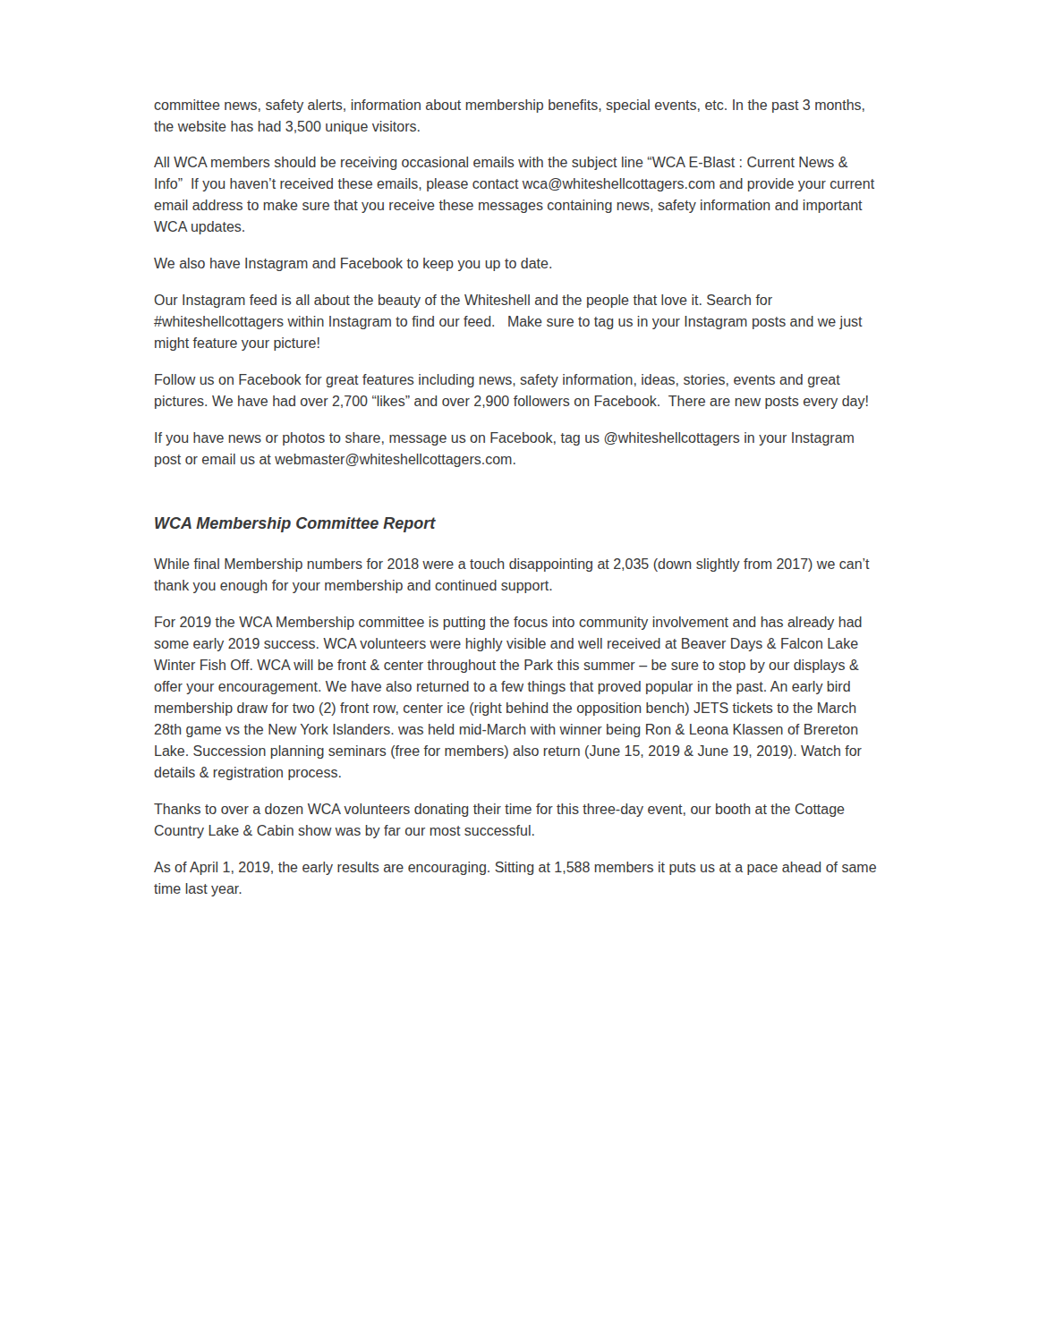committee news, safety alerts, information about membership benefits, special events, etc. In the past 3 months, the website has had 3,500 unique visitors.
All WCA members should be receiving occasional emails with the subject line “WCA E-Blast : Current News & Info” If you haven’t received these emails, please contact wca@whiteshellcottagers.com and provide your current email address to make sure that you receive these messages containing news, safety information and important WCA updates.
We also have Instagram and Facebook to keep you up to date.
Our Instagram feed is all about the beauty of the Whiteshell and the people that love it. Search for #whiteshellcottagers within Instagram to find our feed. Make sure to tag us in your Instagram posts and we just might feature your picture!
Follow us on Facebook for great features including news, safety information, ideas, stories, events and great pictures. We have had over 2,700 “likes” and over 2,900 followers on Facebook. There are new posts every day!
If you have news or photos to share, message us on Facebook, tag us @whiteshellcottagers in your Instagram post or email us at webmaster@whiteshellcottagers.com.
WCA Membership Committee Report
While final Membership numbers for 2018 were a touch disappointing at 2,035 (down slightly from 2017) we can’t thank you enough for your membership and continued support.
For 2019 the WCA Membership committee is putting the focus into community involvement and has already had some early 2019 success. WCA volunteers were highly visible and well received at Beaver Days & Falcon Lake Winter Fish Off. WCA will be front & center throughout the Park this summer – be sure to stop by our displays & offer your encouragement. We have also returned to a few things that proved popular in the past. An early bird membership draw for two (2) front row, center ice (right behind the opposition bench) JETS tickets to the March 28th game vs the New York Islanders. was held mid-March with winner being Ron & Leona Klassen of Brereton Lake. Succession planning seminars (free for members) also return (June 15, 2019 & June 19, 2019). Watch for details & registration process.
Thanks to over a dozen WCA volunteers donating their time for this three-day event, our booth at the Cottage Country Lake & Cabin show was by far our most successful.
As of April 1, 2019, the early results are encouraging. Sitting at 1,588 members it puts us at a pace ahead of same time last year.